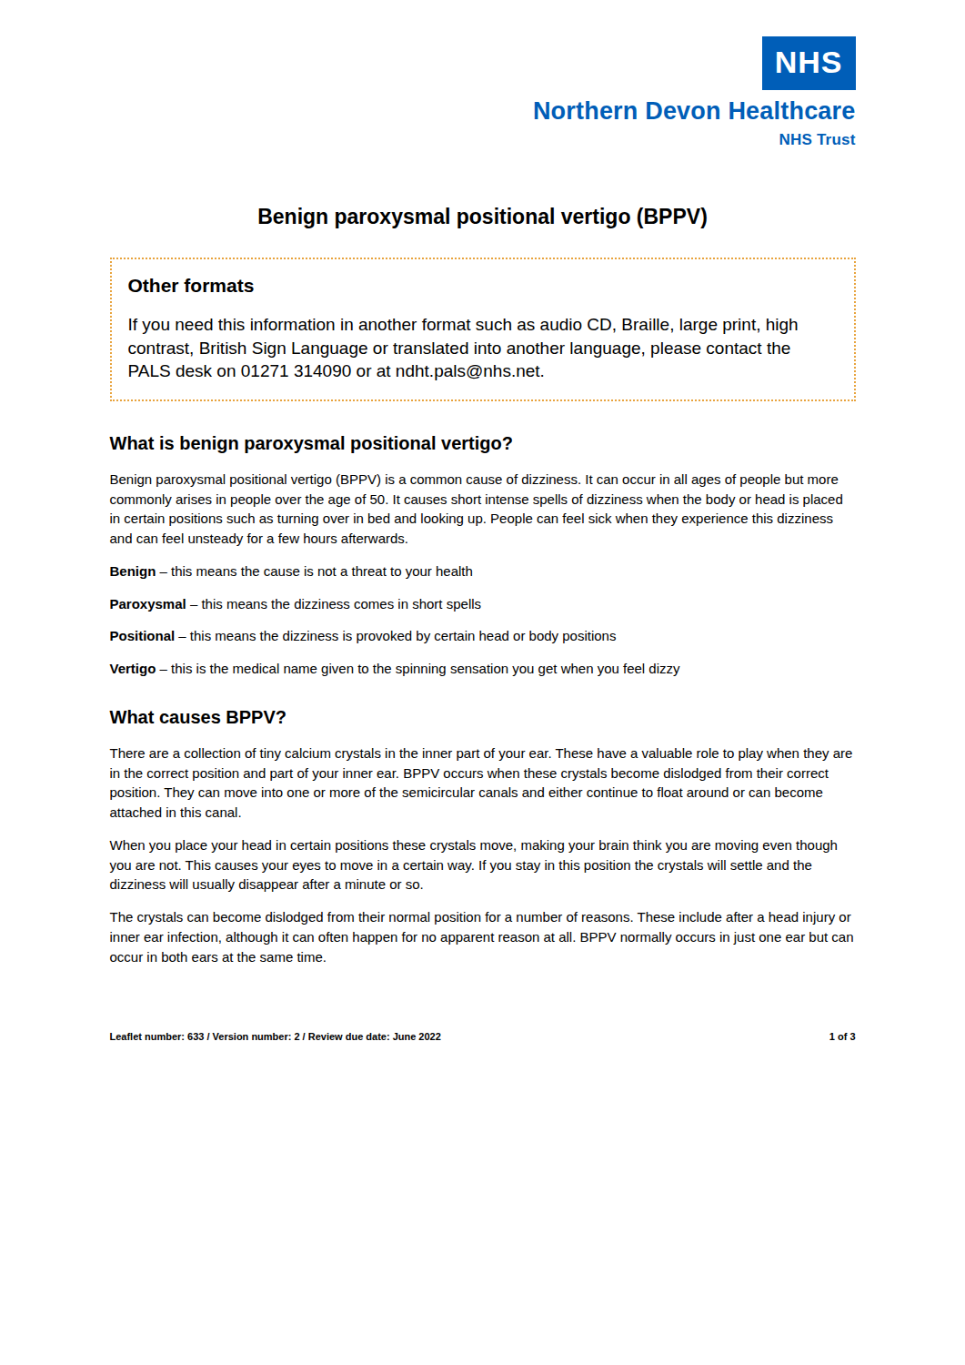NHS
Northern Devon Healthcare
NHS Trust
Benign paroxysmal positional vertigo (BPPV)
Other formats
If you need this information in another format such as audio CD, Braille, large print, high contrast, British Sign Language or translated into another language, please contact the PALS desk on 01271 314090 or at ndht.pals@nhs.net.
What is benign paroxysmal positional vertigo?
Benign paroxysmal positional vertigo (BPPV) is a common cause of dizziness. It can occur in all ages of people but more commonly arises in people over the age of 50. It causes short intense spells of dizziness when the body or head is placed in certain positions such as turning over in bed and looking up. People can feel sick when they experience this dizziness and can feel unsteady for a few hours afterwards.
Benign – this means the cause is not a threat to your health
Paroxysmal – this means the dizziness comes in short spells
Positional – this means the dizziness is provoked by certain head or body positions
Vertigo – this is the medical name given to the spinning sensation you get when you feel dizzy
What causes BPPV?
There are a collection of tiny calcium crystals in the inner part of your ear. These have a valuable role to play when they are in the correct position and part of your inner ear. BPPV occurs when these crystals become dislodged from their correct position. They can move into one or more of the semicircular canals and either continue to float around or can become attached in this canal.
When you place your head in certain positions these crystals move, making your brain think you are moving even though you are not. This causes your eyes to move in a certain way. If you stay in this position the crystals will settle and the dizziness will usually disappear after a minute or so.
The crystals can become dislodged from their normal position for a number of reasons. These include after a head injury or inner ear infection, although it can often happen for no apparent reason at all. BPPV normally occurs in just one ear but can occur in both ears at the same time.
Leaflet number: 633 / Version number: 2 / Review due date: June 2022 1 of 3